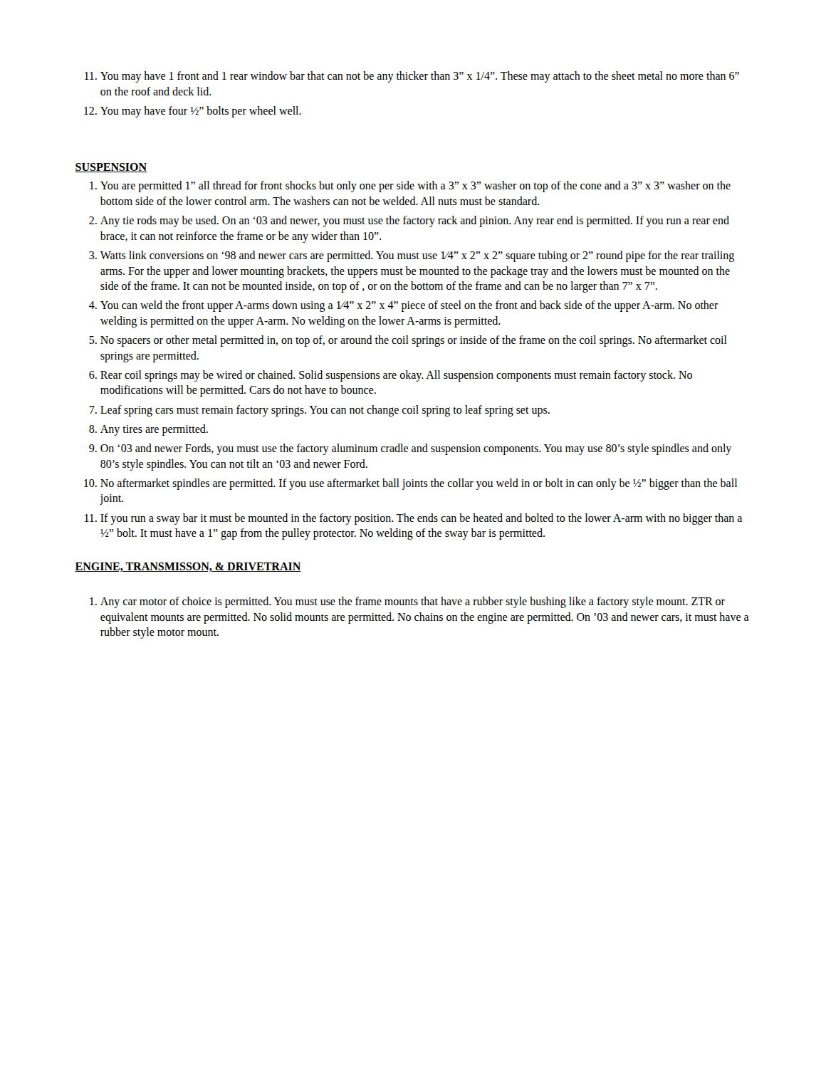You may have 1 front and 1 rear window bar that can not be any thicker than 3” x 1/4”. These may attach to the sheet metal no more than 6” on the roof and deck lid.
You may have four ½” bolts per wheel well.
SUSPENSION
You are permitted 1” all thread for front shocks but only one per side with a 3” x 3” washer on top of the cone and a 3” x 3” washer on the bottom side of the lower control arm. The washers can not be welded. All nuts must be standard.
Any tie rods may be used. On an ‘03 and newer, you must use the factory rack and pinion. Any rear end is permitted. If you run a rear end brace, it can not reinforce the frame or be any wider than 10”.
Watts link conversions on ‘98 and newer cars are permitted. You must use 1⁄4” x 2” x 2” square tubing or 2” round pipe for the rear trailing arms. For the upper and lower mounting brackets, the uppers must be mounted to the package tray and the lowers must be mounted on the side of the frame. It can not be mounted inside, on top of , or on the bottom of the frame and can be no larger than 7” x 7”.
You can weld the front upper A-arms down using a 1⁄4” x 2” x 4” piece of steel on the front and back side of the upper A-arm. No other welding is permitted on the upper A-arm. No welding on the lower A-arms is permitted.
No spacers or other metal permitted in, on top of, or around the coil springs or inside of the frame on the coil springs. No aftermarket coil springs are permitted.
Rear coil springs may be wired or chained. Solid suspensions are okay. All suspension components must remain factory stock. No modifications will be permitted. Cars do not have to bounce.
Leaf spring cars must remain factory springs. You can not change coil spring to leaf spring set ups.
Any tires are permitted.
On ‘03 and newer Fords, you must use the factory aluminum cradle and suspension components. You may use 80’s style spindles and only 80’s style spindles. You can not tilt an ‘03 and newer Ford.
No aftermarket spindles are permitted. If you use aftermarket ball joints the collar you weld in or bolt in can only be ½” bigger than the ball joint.
If you run a sway bar it must be mounted in the factory position. The ends can be heated and bolted to the lower A-arm with no bigger than a ½” bolt. It must have a 1” gap from the pulley protector. No welding of the sway bar is permitted.
ENGINE, TRANSMISSON, & DRIVETRAIN
Any car motor of choice is permitted. You must use the frame mounts that have a rubber style bushing like a factory style mount. ZTR or equivalent mounts are permitted. No solid mounts are permitted. No chains on the engine are permitted. On ’03 and newer cars, it must have a rubber style motor mount.